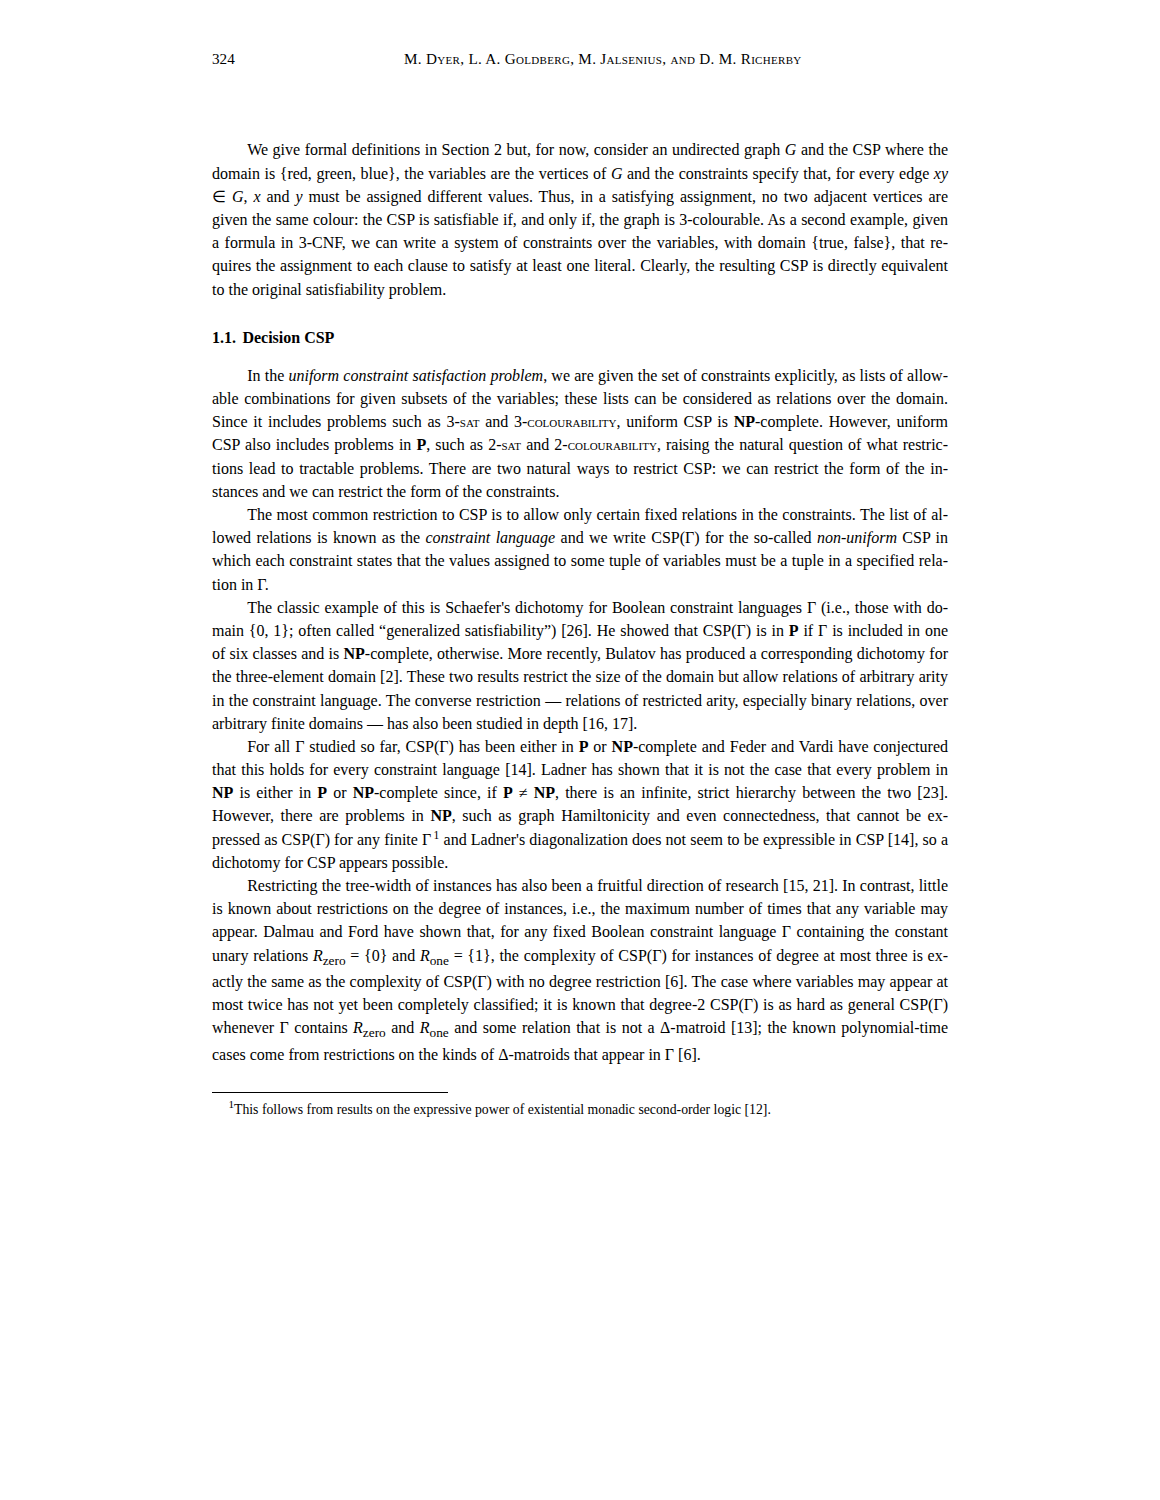324 M. Dyer, L. A. Goldberg, M. Jalsenius, and D. M. Richerby
We give formal definitions in Section 2 but, for now, consider an undirected graph G and the CSP where the domain is {red, green, blue}, the variables are the vertices of G and the constraints specify that, for every edge xy ∈ G, x and y must be assigned different values. Thus, in a satisfying assignment, no two adjacent vertices are given the same colour: the CSP is satisfiable if, and only if, the graph is 3-colourable. As a second example, given a formula in 3-CNF, we can write a system of constraints over the variables, with domain {true, false}, that requires the assignment to each clause to satisfy at least one literal. Clearly, the resulting CSP is directly equivalent to the original satisfiability problem.
1.1. Decision CSP
In the uniform constraint satisfaction problem, we are given the set of constraints explicitly, as lists of allowable combinations for given subsets of the variables; these lists can be considered as relations over the domain. Since it includes problems such as 3-sat and 3-colourability, uniform CSP is NP-complete. However, uniform CSP also includes problems in P, such as 2-sat and 2-colourability, raising the natural question of what restrictions lead to tractable problems. There are two natural ways to restrict CSP: we can restrict the form of the instances and we can restrict the form of the constraints.
The most common restriction to CSP is to allow only certain fixed relations in the constraints. The list of allowed relations is known as the constraint language and we write CSP(Γ) for the so-called non-uniform CSP in which each constraint states that the values assigned to some tuple of variables must be a tuple in a specified relation in Γ.
The classic example of this is Schaefer's dichotomy for Boolean constraint languages Γ (i.e., those with domain {0, 1}; often called “generalized satisfiability”) [26]. He showed that CSP(Γ) is in P if Γ is included in one of six classes and is NP-complete, otherwise. More recently, Bulatov has produced a corresponding dichotomy for the three-element domain [2]. These two results restrict the size of the domain but allow relations of arbitrary arity in the constraint language. The converse restriction — relations of restricted arity, especially binary relations, over arbitrary finite domains — has also been studied in depth [16, 17].
For all Γ studied so far, CSP(Γ) has been either in P or NP-complete and Feder and Vardi have conjectured that this holds for every constraint language [14]. Ladner has shown that it is not the case that every problem in NP is either in P or NP-complete since, if P ≠ NP, there is an infinite, strict hierarchy between the two [23]. However, there are problems in NP, such as graph Hamiltonicity and even connectedness, that cannot be expressed as CSP(Γ) for any finite Γ 1 and Ladner's diagonalization does not seem to be expressible in CSP [14], so a dichotomy for CSP appears possible.
Restricting the tree-width of instances has also been a fruitful direction of research [15, 21]. In contrast, little is known about restrictions on the degree of instances, i.e., the maximum number of times that any variable may appear. Dalmau and Ford have shown that, for any fixed Boolean constraint language Γ containing the constant unary relations Rzero = {0} and Rone = {1}, the complexity of CSP(Γ) for instances of degree at most three is exactly the same as the complexity of CSP(Γ) with no degree restriction [6]. The case where variables may appear at most twice has not yet been completely classified; it is known that degree-2 CSP(Γ) is as hard as general CSP(Γ) whenever Γ contains Rzero and Rone and some relation that is not a Δ-matroid [13]; the known polynomial-time cases come from restrictions on the kinds of Δ-matroids that appear in Γ [6].
1This follows from results on the expressive power of existential monadic second-order logic [12].